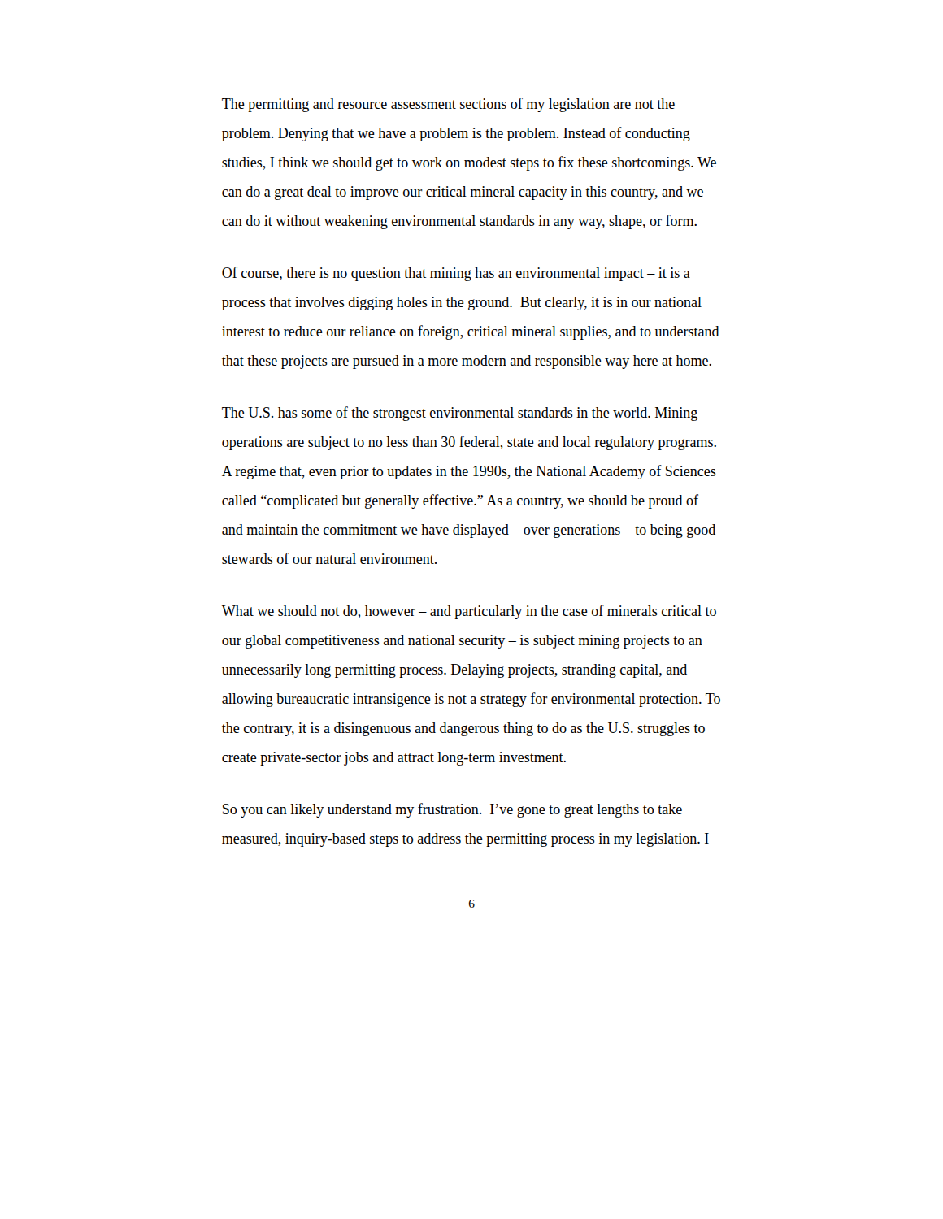The permitting and resource assessment sections of my legislation are not the problem. Denying that we have a problem is the problem. Instead of conducting studies, I think we should get to work on modest steps to fix these shortcomings. We can do a great deal to improve our critical mineral capacity in this country, and we can do it without weakening environmental standards in any way, shape, or form.
Of course, there is no question that mining has an environmental impact – it is a process that involves digging holes in the ground. But clearly, it is in our national interest to reduce our reliance on foreign, critical mineral supplies, and to understand that these projects are pursued in a more modern and responsible way here at home.
The U.S. has some of the strongest environmental standards in the world. Mining operations are subject to no less than 30 federal, state and local regulatory programs. A regime that, even prior to updates in the 1990s, the National Academy of Sciences called “complicated but generally effective.” As a country, we should be proud of and maintain the commitment we have displayed – over generations – to being good stewards of our natural environment.
What we should not do, however – and particularly in the case of minerals critical to our global competitiveness and national security – is subject mining projects to an unnecessarily long permitting process. Delaying projects, stranding capital, and allowing bureaucratic intransigence is not a strategy for environmental protection. To the contrary, it is a disingenuous and dangerous thing to do as the U.S. struggles to create private-sector jobs and attract long-term investment.
So you can likely understand my frustration. I’ve gone to great lengths to take measured, inquiry-based steps to address the permitting process in my legislation. I
6